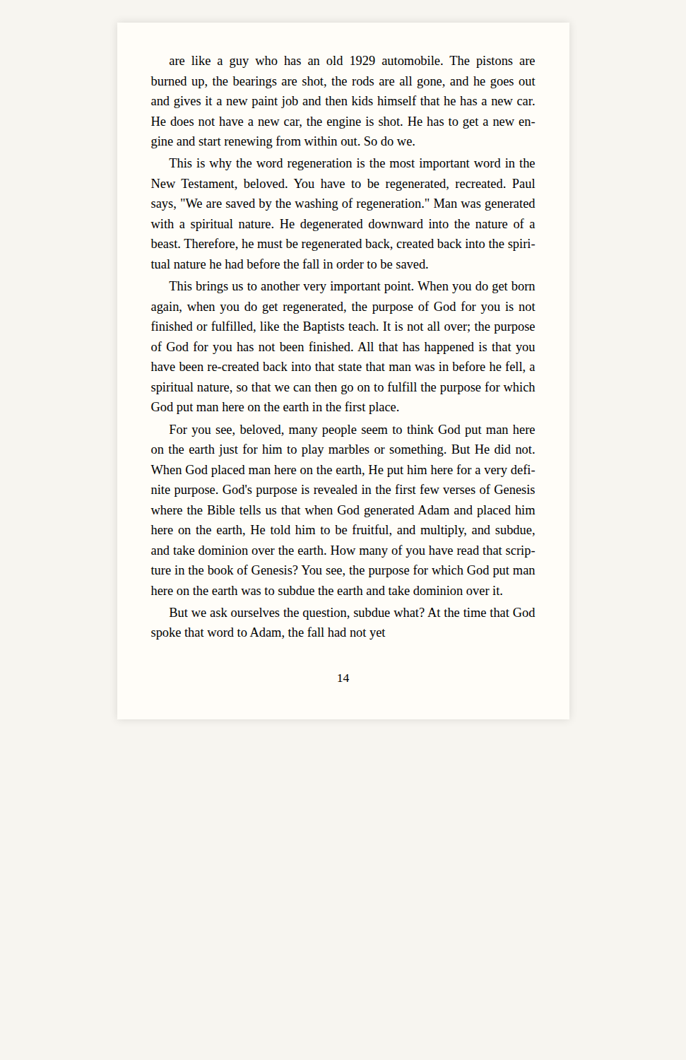are like a guy who has an old 1929 automobile. The pistons are burned up, the bearings are shot, the rods are all gone, and he goes out and gives it a new paint job and then kids himself that he has a new car. He does not have a new car, the engine is shot. He has to get a new engine and start renewing from within out. So do we.
This is why the word regeneration is the most important word in the New Testament, beloved. You have to be regenerated, recreated. Paul says, "We are saved by the washing of regeneration." Man was generated with a spiritual nature. He degenerated downward into the nature of a beast. Therefore, he must be regenerated back, created back into the spiritual nature he had before the fall in order to be saved.
This brings us to another very important point. When you do get born again, when you do get regenerated, the purpose of God for you is not finished or fulfilled, like the Baptists teach. It is not all over; the purpose of God for you has not been finished. All that has happened is that you have been re-created back into that state that man was in before he fell, a spiritual nature, so that we can then go on to fulfill the purpose for which God put man here on the earth in the first place.
For you see, beloved, many people seem to think God put man here on the earth just for him to play marbles or something. But He did not. When God placed man here on the earth, He put him here for a very definite purpose. God's purpose is revealed in the first few verses of Genesis where the Bible tells us that when God generated Adam and placed him here on the earth, He told him to be fruitful, and multiply, and subdue, and take dominion over the earth. How many of you have read that scripture in the book of Genesis? You see, the purpose for which God put man here on the earth was to subdue the earth and take dominion over it.
But we ask ourselves the question, subdue what? At the time that God spoke that word to Adam, the fall had not yet
14